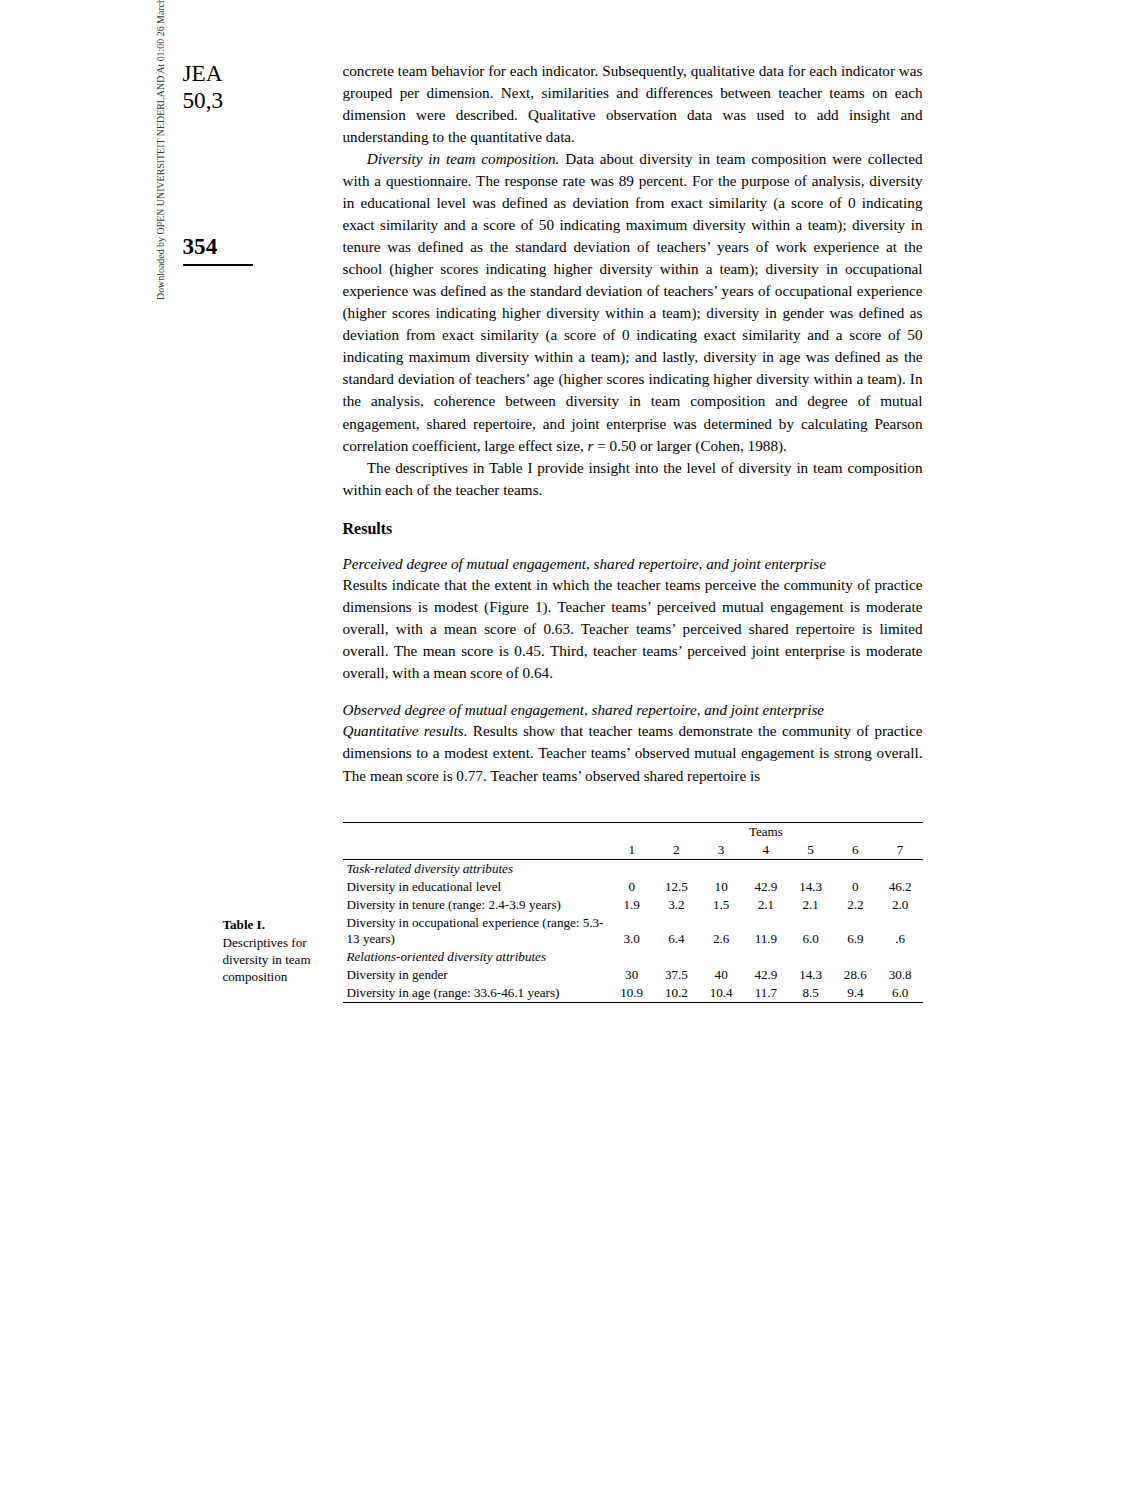Downloaded by OPEN UNIVERSITEIT NEDERLAND At 01:00 26 March 2017 (PT)
JEA
50,3
354
concrete team behavior for each indicator. Subsequently, qualitative data for each indicator was grouped per dimension. Next, similarities and differences between teacher teams on each dimension were described. Qualitative observation data was used to add insight and understanding to the quantitative data.
Diversity in team composition. Data about diversity in team composition were collected with a questionnaire. The response rate was 89 percent. For the purpose of analysis, diversity in educational level was defined as deviation from exact similarity (a score of 0 indicating exact similarity and a score of 50 indicating maximum diversity within a team); diversity in tenure was defined as the standard deviation of teachers’ years of work experience at the school (higher scores indicating higher diversity within a team); diversity in occupational experience was defined as the standard deviation of teachers’ years of occupational experience (higher scores indicating higher diversity within a team); diversity in gender was defined as deviation from exact similarity (a score of 0 indicating exact similarity and a score of 50 indicating maximum diversity within a team); and lastly, diversity in age was defined as the standard deviation of teachers’ age (higher scores indicating higher diversity within a team). In the analysis, coherence between diversity in team composition and degree of mutual engagement, shared repertoire, and joint enterprise was determined by calculating Pearson correlation coefficient, large effect size, r = 0.50 or larger (Cohen, 1988).
The descriptives in Table I provide insight into the level of diversity in team composition within each of the teacher teams.
Results
Perceived degree of mutual engagement, shared repertoire, and joint enterprise
Results indicate that the extent in which the teacher teams perceive the community of practice dimensions is modest (Figure 1). Teacher teams’ perceived mutual engagement is moderate overall, with a mean score of 0.63. Teacher teams’ perceived shared repertoire is limited overall. The mean score is 0.45. Third, teacher teams’ perceived joint enterprise is moderate overall, with a mean score of 0.64.
Observed degree of mutual engagement, shared repertoire, and joint enterprise
Quantitative results. Results show that teacher teams demonstrate the community of practice dimensions to a modest extent. Teacher teams’ observed mutual engagement is strong overall. The mean score is 0.77. Teacher teams’ observed shared repertoire is
Table I. Descriptives for diversity in team composition
| | Teams |
| | 1 | 2 | 3 | 4 | 5 | 6 | 7 |
| Task-related diversity attributes |
| Diversity in educational level | 0 | 12.5 | 10 | 42.9 | 14.3 | 0 | 46.2 |
| Diversity in tenure (range: 2.4-3.9 years) | 1.9 | 3.2 | 1.5 | 2.1 | 2.1 | 2.2 | 2.0 |
| Diversity in occupational experience (range: 5.3-13 years) | 3.0 | 6.4 | 2.6 | 11.9 | 6.0 | 6.9 | .6 |
| Relations-oriented diversity attributes |
| Diversity in gender | 30 | 37.5 | 40 | 42.9 | 14.3 | 28.6 | 30.8 |
| Diversity in age (range: 33.6-46.1 years) | 10.9 | 10.2 | 10.4 | 11.7 | 8.5 | 9.4 | 6.0 |